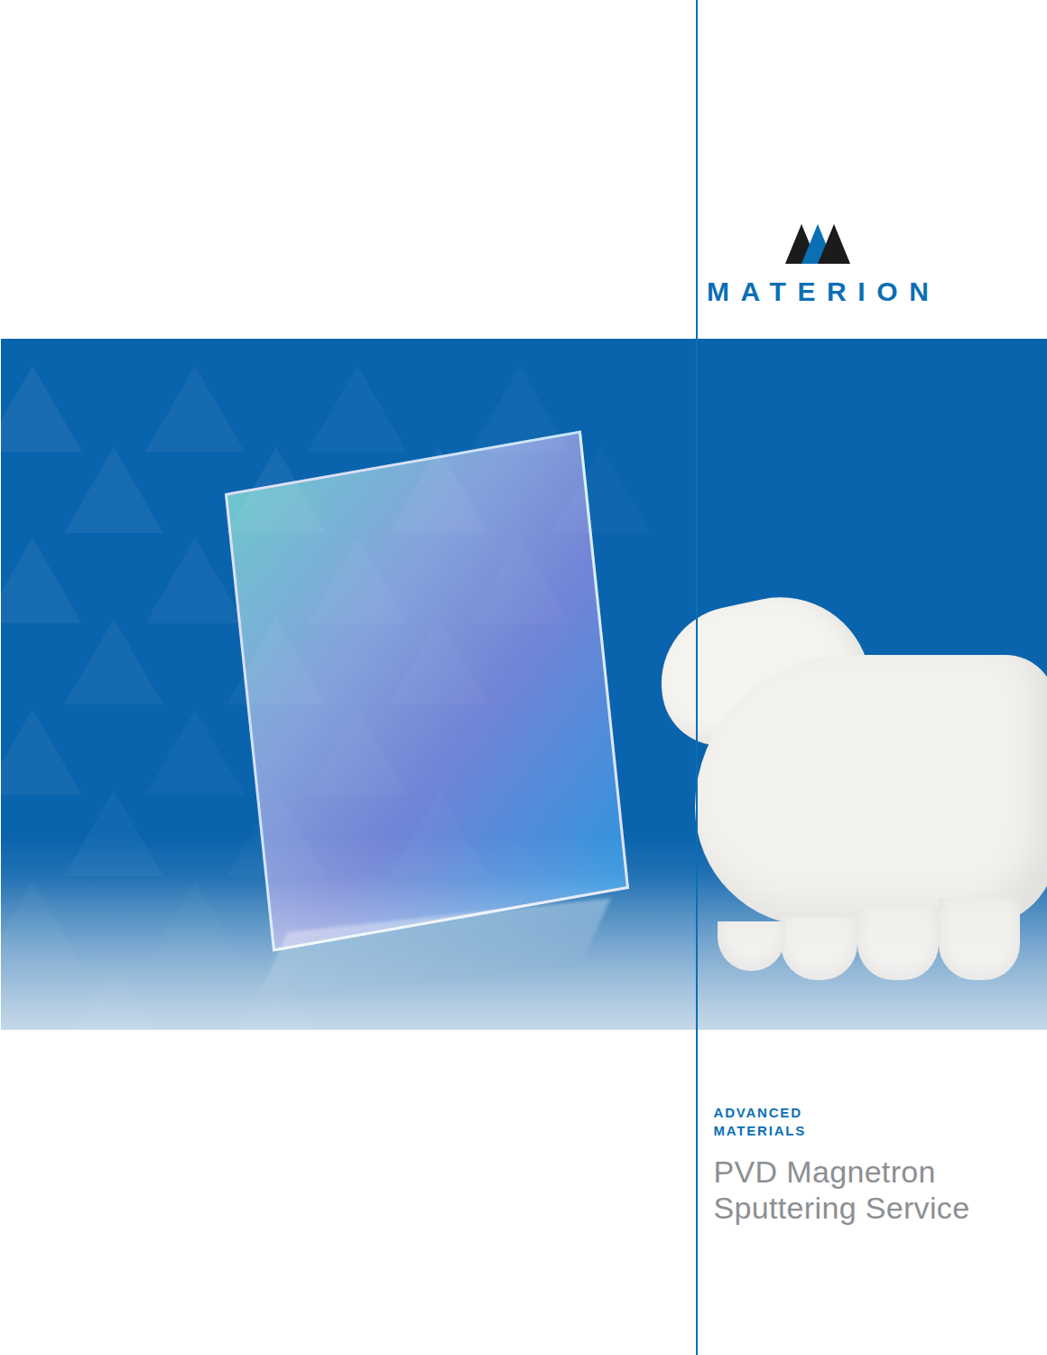MATERION
ADVANCED
MATERIALS
PVD Magnetron
Sputtering Service